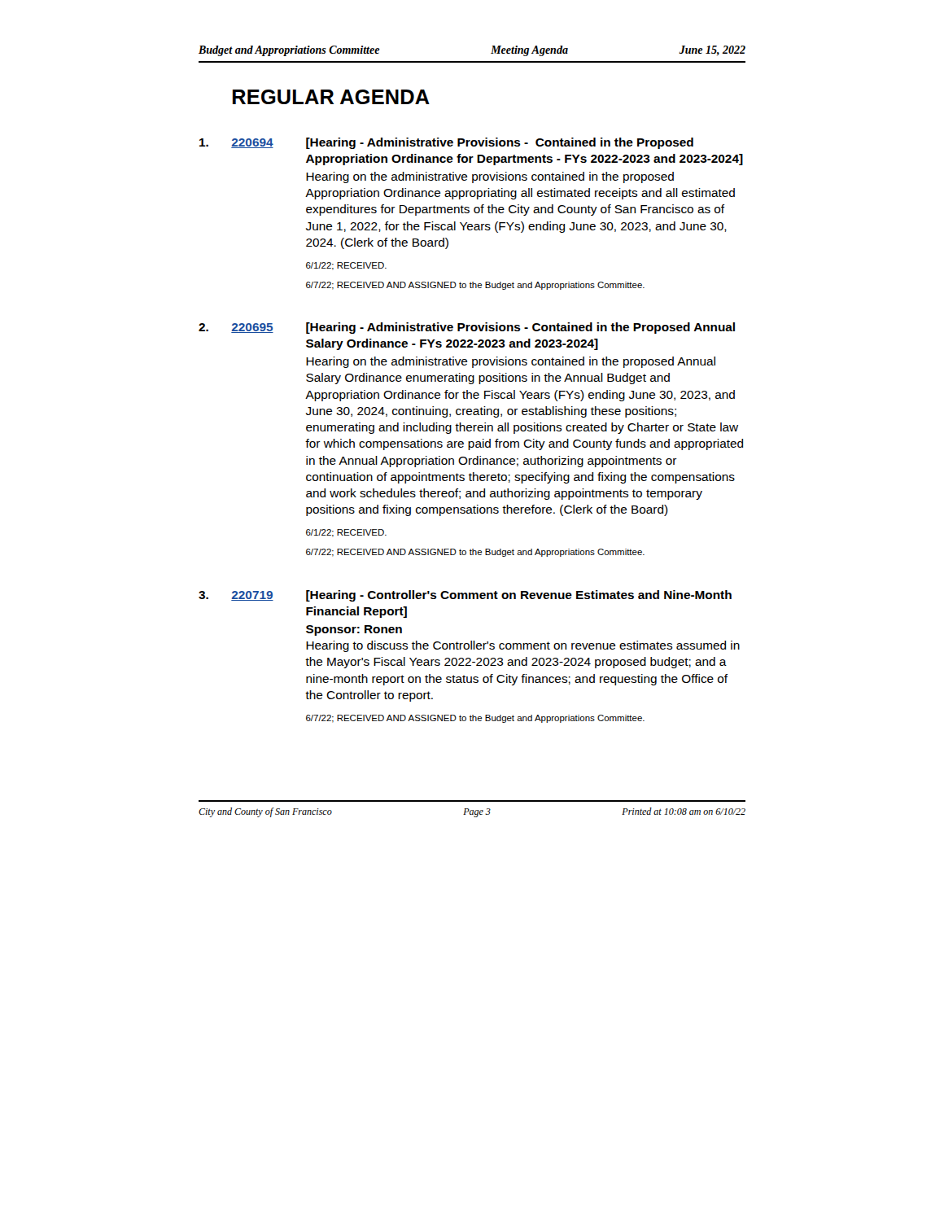Budget and Appropriations Committee
Meeting Agenda
June 15, 2022
REGULAR AGENDA
1.
220694
[Hearing - Administrative Provisions - Contained in the Proposed Appropriation Ordinance for Departments - FYs 2022-2023 and 2023-2024]
Hearing on the administrative provisions contained in the proposed Appropriation Ordinance appropriating all estimated receipts and all estimated expenditures for Departments of the City and County of San Francisco as of June 1, 2022, for the Fiscal Years (FYs) ending June 30, 2023, and June 30, 2024. (Clerk of the Board)
6/1/22; RECEIVED.
6/7/22; RECEIVED AND ASSIGNED to the Budget and Appropriations Committee.
2.
220695
[Hearing - Administrative Provisions - Contained in the Proposed Annual Salary Ordinance - FYs 2022-2023 and 2023-2024]
Hearing on the administrative provisions contained in the proposed Annual Salary Ordinance enumerating positions in the Annual Budget and Appropriation Ordinance for the Fiscal Years (FYs) ending June 30, 2023, and June 30, 2024, continuing, creating, or establishing these positions; enumerating and including therein all positions created by Charter or State law for which compensations are paid from City and County funds and appropriated in the Annual Appropriation Ordinance; authorizing appointments or continuation of appointments thereto; specifying and fixing the compensations and work schedules thereof; and authorizing appointments to temporary positions and fixing compensations therefore. (Clerk of the Board)
6/1/22; RECEIVED.
6/7/22; RECEIVED AND ASSIGNED to the Budget and Appropriations Committee.
3.
220719
[Hearing - Controller's Comment on Revenue Estimates and Nine-Month Financial Report]
Sponsor: Ronen
Hearing to discuss the Controller's comment on revenue estimates assumed in the Mayor's Fiscal Years 2022-2023 and 2023-2024 proposed budget; and a nine-month report on the status of City finances; and requesting the Office of the Controller to report.
6/7/22; RECEIVED AND ASSIGNED to the Budget and Appropriations Committee.
City and County of San Francisco
Page 3
Printed at 10:08 am on 6/10/22